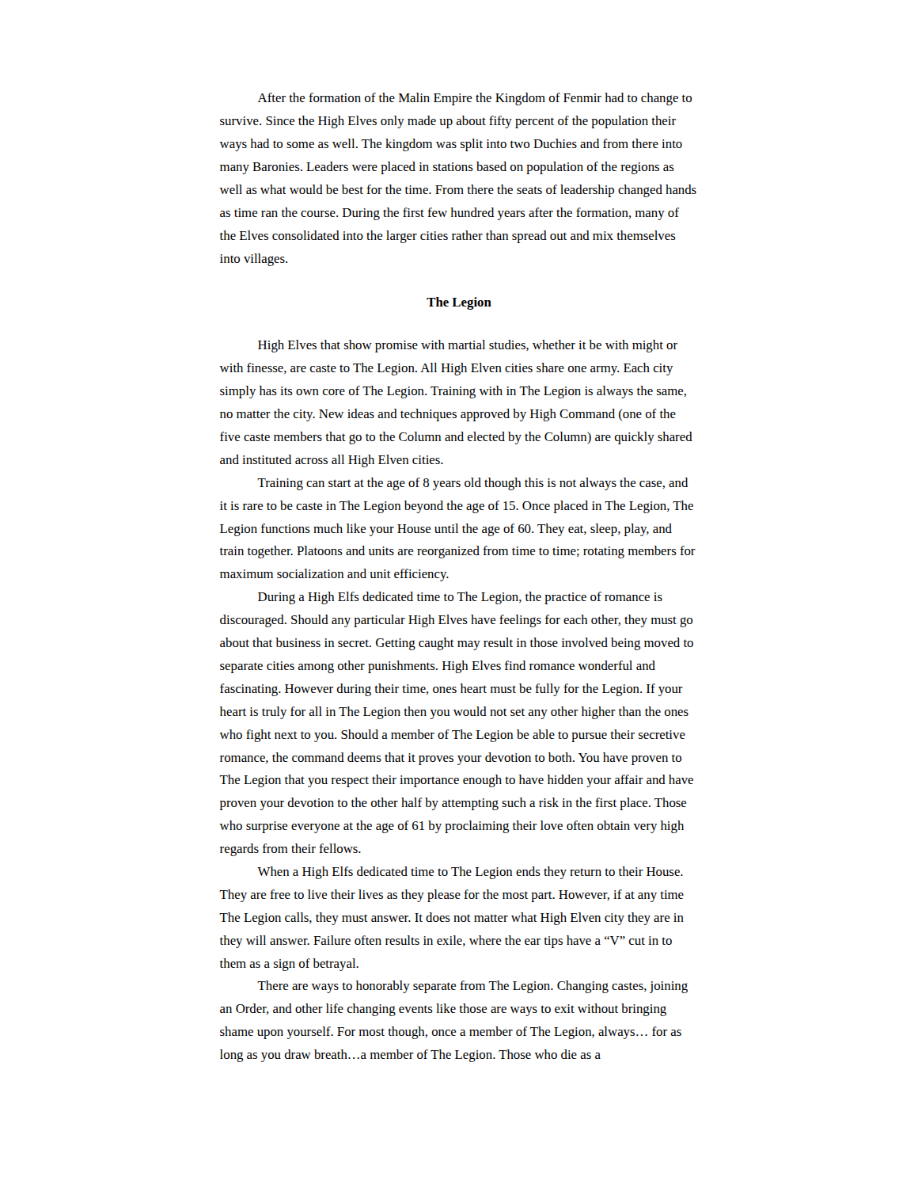After the formation of the Malin Empire the Kingdom of Fenmir had to change to survive. Since the High Elves only made up about fifty percent of the population their ways had to some as well. The kingdom was split into two Duchies and from there into many Baronies. Leaders were placed in stations based on population of the regions as well as what would be best for the time. From there the seats of leadership changed hands as time ran the course. During the first few hundred years after the formation, many of the Elves consolidated into the larger cities rather than spread out and mix themselves into villages.
The Legion
High Elves that show promise with martial studies, whether it be with might or with finesse, are caste to The Legion. All High Elven cities share one army. Each city simply has its own core of The Legion. Training with in The Legion is always the same, no matter the city. New ideas and techniques approved by High Command (one of the five caste members that go to the Column and elected by the Column) are quickly shared and instituted across all High Elven cities.
Training can start at the age of 8 years old though this is not always the case, and it is rare to be caste in The Legion beyond the age of 15. Once placed in The Legion, The Legion functions much like your House until the age of 60. They eat, sleep, play, and train together. Platoons and units are reorganized from time to time; rotating members for maximum socialization and unit efficiency.
During a High Elfs dedicated time to The Legion, the practice of romance is discouraged. Should any particular High Elves have feelings for each other, they must go about that business in secret. Getting caught may result in those involved being moved to separate cities among other punishments. High Elves find romance wonderful and fascinating. However during their time, ones heart must be fully for the Legion. If your heart is truly for all in The Legion then you would not set any other higher than the ones who fight next to you. Should a member of The Legion be able to pursue their secretive romance, the command deems that it proves your devotion to both. You have proven to The Legion that you respect their importance enough to have hidden your affair and have proven your devotion to the other half by attempting such a risk in the first place. Those who surprise everyone at the age of 61 by proclaiming their love often obtain very high regards from their fellows.
When a High Elfs dedicated time to The Legion ends they return to their House. They are free to live their lives as they please for the most part. However, if at any time The Legion calls, they must answer. It does not matter what High Elven city they are in they will answer. Failure often results in exile, where the ear tips have a “V” cut in to them as a sign of betrayal.
There are ways to honorably separate from The Legion. Changing castes, joining an Order, and other life changing events like those are ways to exit without bringing shame upon yourself. For most though, once a member of The Legion, always… for as long as you draw breath…a member of The Legion. Those who die as a